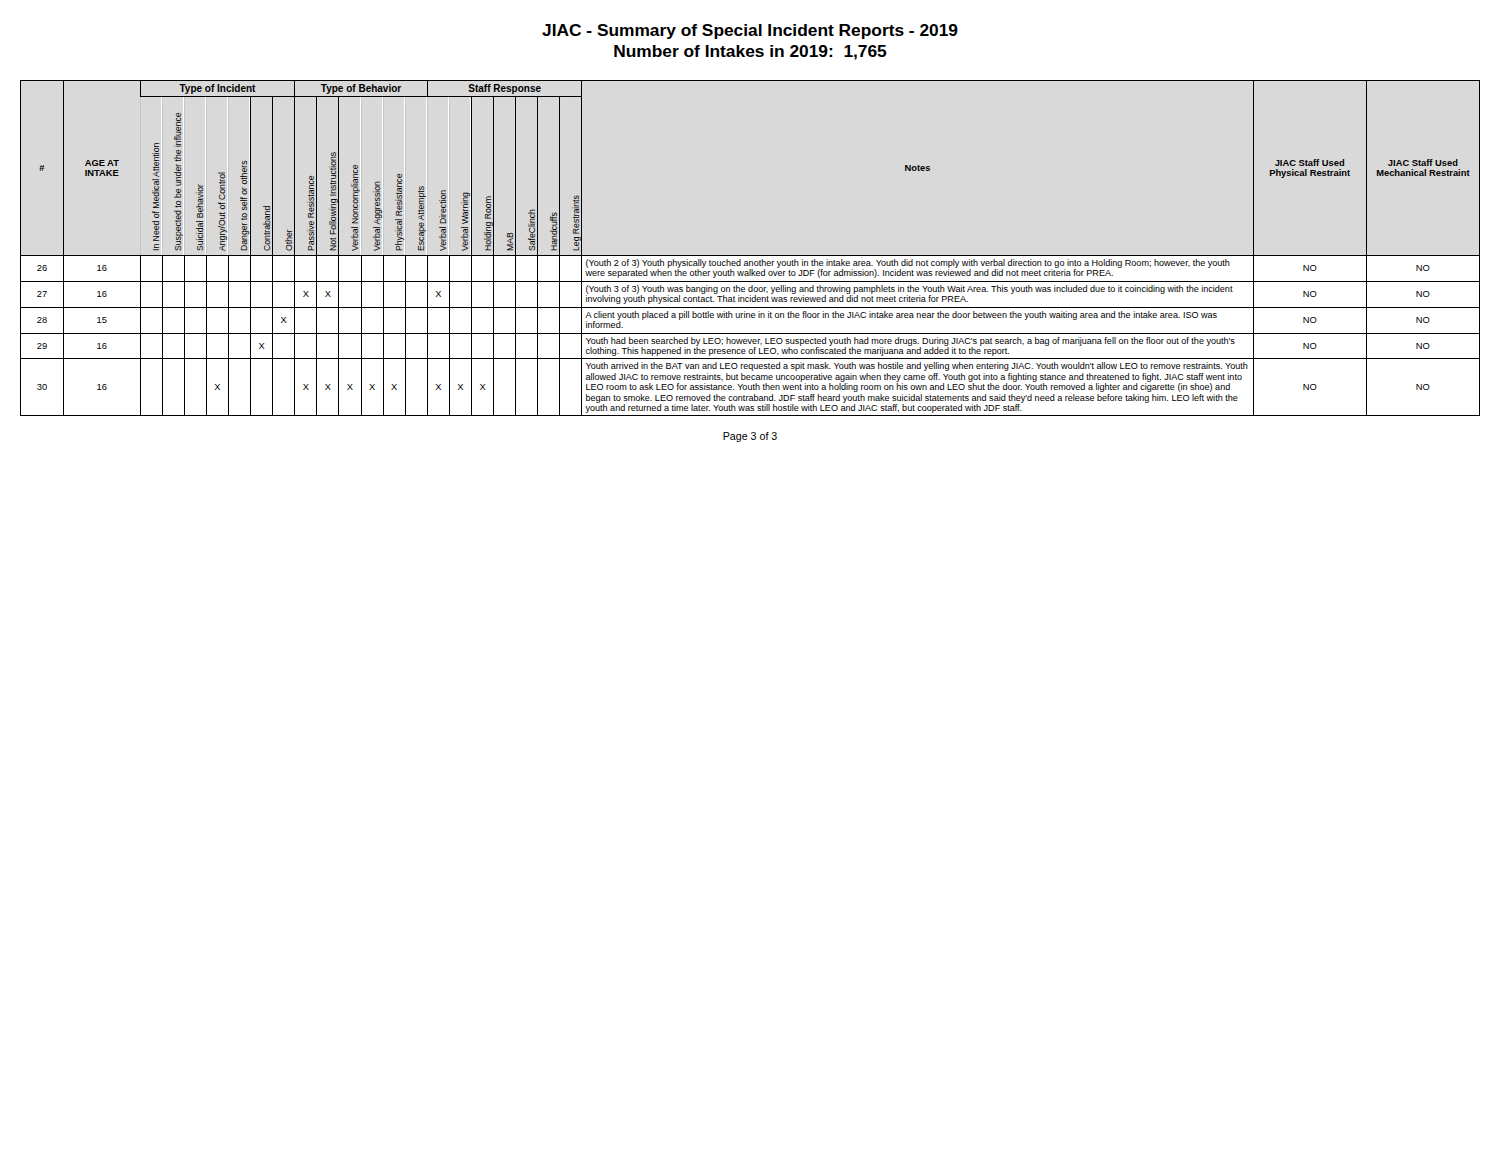JIAC - Summary of Special Incident Reports - 2019
Number of Intakes in 2019: 1,765
| # | AGE AT INTAKE | Type of Incident | Type of Behavior | Staff Response | Notes | JIAC Staff Used Physical Restraint | JIAC Staff Used Mechanical Restraint |
| --- | --- | --- | --- | --- | --- | --- | --- |
| In Need of Medical Attention | Suspected to be under the influence | Suicidal Behavior | Angry/Out of Control | Danger to self or others | Contraband | Other | Passive Resistance | Not Following Instructions | Verbal Noncompliance | Verbal Aggression | Physical Resistance | Escape Attempts | Verbal Direction | Verbal Warning | Holding Room | MAB | SafeClinch | Handcuffs | Leg Restraints |
| 26 | 16 | | | | | | | | | | | | | | | | | | | | | (Youth 2 of 3) Youth physically touched another youth in the intake area. Youth did not comply with verbal direction to go into a Holding Room; however, the youth were separated when the other youth walked over to JDF (for admission). Incident was reviewed and did not meet criteria for PREA. | NO | NO |
| 27 | 16 | | | | | | | | X | X | | | | | X | | | | | | | (Youth 3 of 3) Youth was banging on the door, yelling and throwing pamphlets in the Youth Wait Area. This youth was included due to it coinciding with the incident involving youth physical contact. That incident was reviewed and did not meet criteria for PREA. | NO | NO |
| 28 | 15 | | | | | | | X | | | | | | | | | | | | | | A client youth placed a pill bottle with urine in it on the floor in the JIAC intake area near the door between the youth waiting area and the intake area. ISO was informed. | NO | NO |
| 29 | 16 | | | | | | X | | | | | | | | | | | | | | | Youth had been searched by LEO; however, LEO suspected youth had more drugs. During JIAC's pat search, a bag of marijuana fell on the floor out of the youth's clothing. This happened in the presence of LEO, who confiscated the marijuana and added it to the report. | NO | NO |
| 30 | 16 | | | | X | | | | X | X | X | X | X | | X | X | X | | | | | Youth arrived in the BAT van and LEO requested a spit mask. Youth was hostile and yelling when entering JIAC. Youth wouldn't allow LEO to remove restraints. Youth allowed JIAC to remove restraints, but became uncooperative again when they came off. Youth got into a fighting stance and threatened to fight. JIAC staff went into LEO room to ask LEO for assistance. Youth then went into a holding room on his own and LEO shut the door. Youth removed a lighter and cigarette (in shoe) and began to smoke. LEO removed the contraband. JDF staff heard youth make suicidal statements and said they'd need a release before taking him. LEO left with the youth and returned a time later. Youth was still hostile with LEO and JIAC staff, but cooperated with JDF staff. | NO | NO |
Page 3 of 3